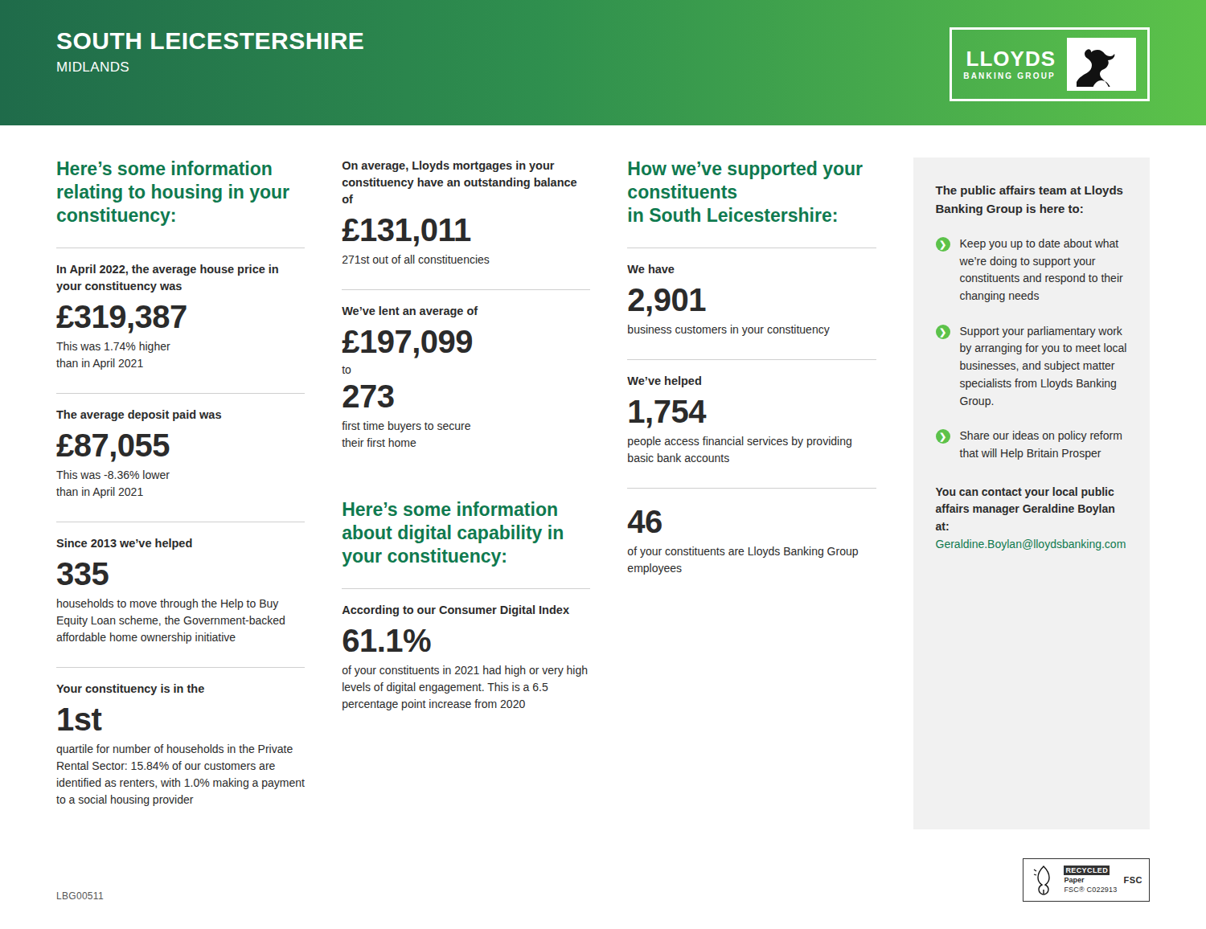South Leicestershire
Midlands
LLOYDS BANKING GROUP
Here’s some information relating to housing in your constituency:
In April 2022, the average house price in your constituency was
£319,387
This was 1.74% higher
than in April 2021
The average deposit paid was
£87,055
This was -8.36% lower
than in April 2021
Since 2013 we’ve helped
335
households to move through the Help to Buy Equity Loan scheme, the Government-backed affordable home ownership initiative
Your constituency is in the
1st
quartile for number of households in the Private Rental Sector: 15.84% of our customers are identified as renters, with 1.0% making a payment to a social housing provider
On average, Lloyds mortgages in your constituency have an outstanding balance of
£131,011
271st out of all constituencies
We’ve lent an average of
£197,099
to
273
first time buyers to secure
their first home
Here’s some information about digital capability in your constituency:
According to our Consumer Digital Index
61.1%
of your constituents in 2021 had high or very high levels of digital engagement. This is a 6.5 percentage point increase from 2020
How we’ve supported your constituents
in South Leicestershire:
We have
2,901
business customers in your constituency
We’ve helped
1,754
people access financial services by providing basic bank accounts
46
of your constituents are Lloyds Banking Group employees
The public affairs team at Lloyds Banking Group is here to:
❯Keep you up to date about what we’re doing to support your constituents and respond to their changing needs
❯Support your parliamentary work by arranging for you to meet local businesses, and subject matter specialists from Lloyds Banking Group.
❯Share our ideas on policy reform that will Help Britain Prosper
You can contact your local public affairs manager Geraldine Boylan at:
Geraldine.Boylan@lloydsbanking.com
LBG00511
RECYCLED
Paper
FSC® C022913
FSC